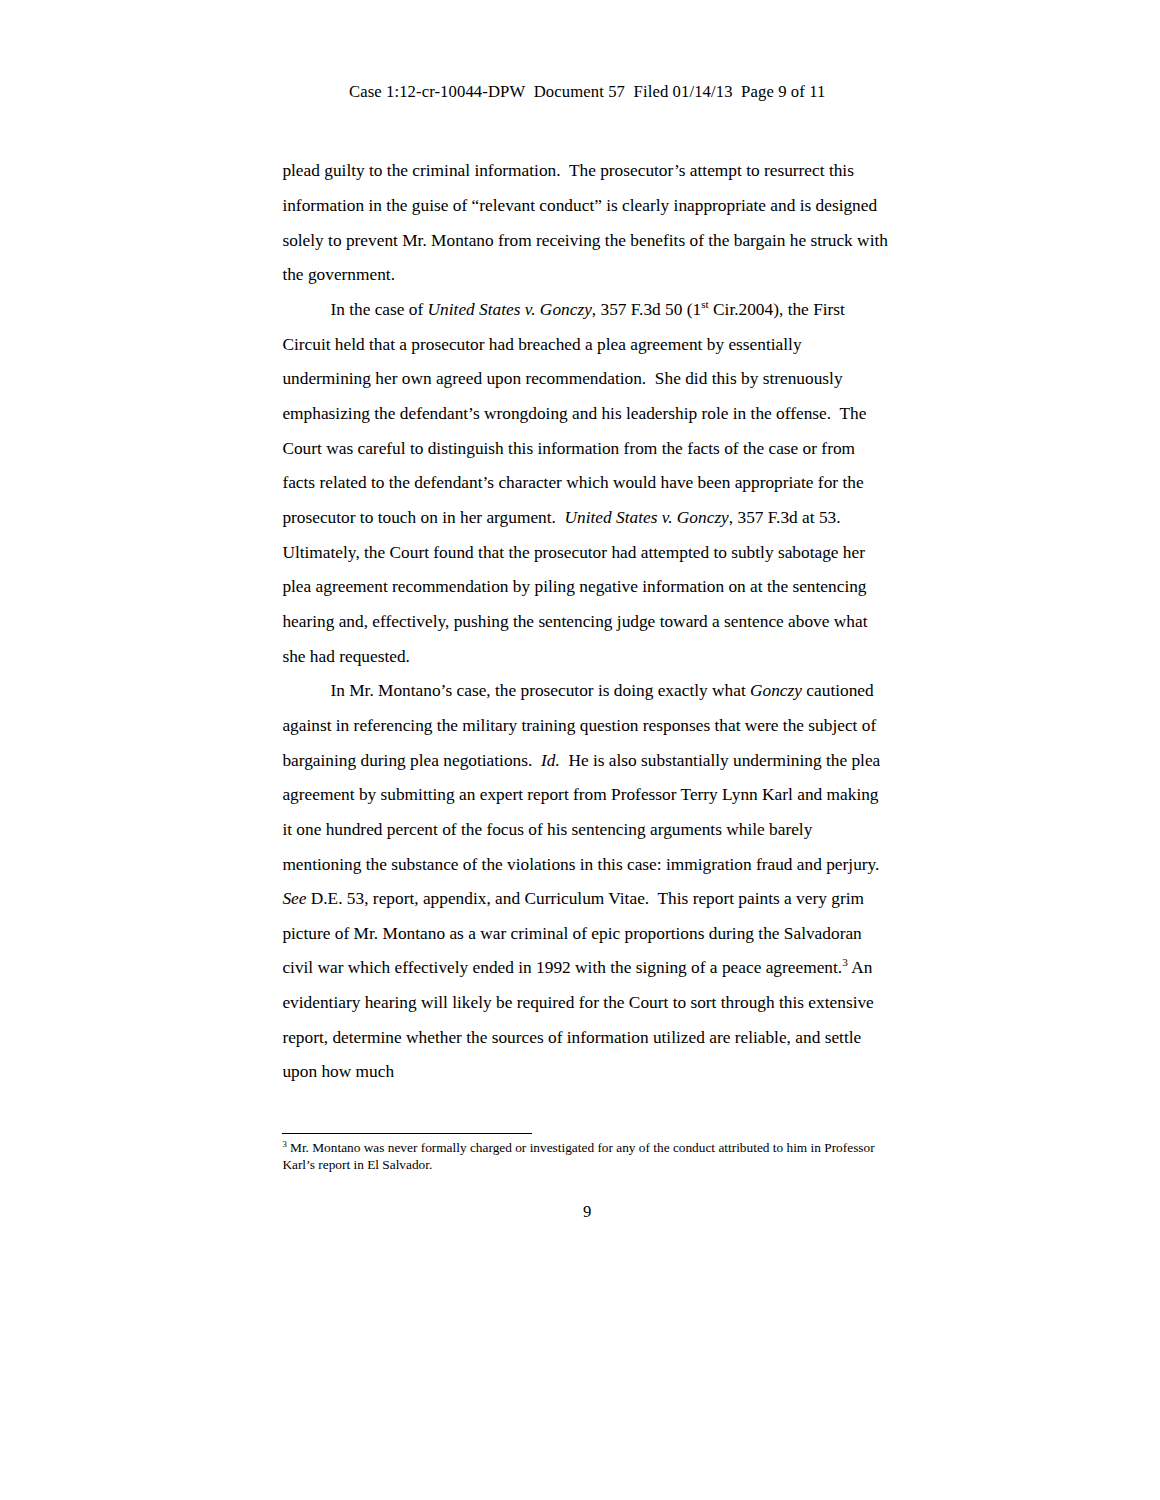Case 1:12-cr-10044-DPW Document 57 Filed 01/14/13 Page 9 of 11
plead guilty to the criminal information. The prosecutor’s attempt to resurrect this information in the guise of “relevant conduct” is clearly inappropriate and is designed solely to prevent Mr. Montano from receiving the benefits of the bargain he struck with the government.
In the case of United States v. Gonczy, 357 F.3d 50 (1st Cir.2004), the First Circuit held that a prosecutor had breached a plea agreement by essentially undermining her own agreed upon recommendation. She did this by strenuously emphasizing the defendant’s wrongdoing and his leadership role in the offense. The Court was careful to distinguish this information from the facts of the case or from facts related to the defendant’s character which would have been appropriate for the prosecutor to touch on in her argument. United States v. Gonczy, 357 F.3d at 53. Ultimately, the Court found that the prosecutor had attempted to subtly sabotage her plea agreement recommendation by piling negative information on at the sentencing hearing and, effectively, pushing the sentencing judge toward a sentence above what she had requested.
In Mr. Montano’s case, the prosecutor is doing exactly what Gonczy cautioned against in referencing the military training question responses that were the subject of bargaining during plea negotiations. Id. He is also substantially undermining the plea agreement by submitting an expert report from Professor Terry Lynn Karl and making it one hundred percent of the focus of his sentencing arguments while barely mentioning the substance of the violations in this case: immigration fraud and perjury. See D.E. 53, report, appendix, and Curriculum Vitae. This report paints a very grim picture of Mr. Montano as a war criminal of epic proportions during the Salvadoran civil war which effectively ended in 1992 with the signing of a peace agreement.3 An evidentiary hearing will likely be required for the Court to sort through this extensive report, determine whether the sources of information utilized are reliable, and settle upon how much
3 Mr. Montano was never formally charged or investigated for any of the conduct attributed to him in Professor Karl’s report in El Salvador.
9